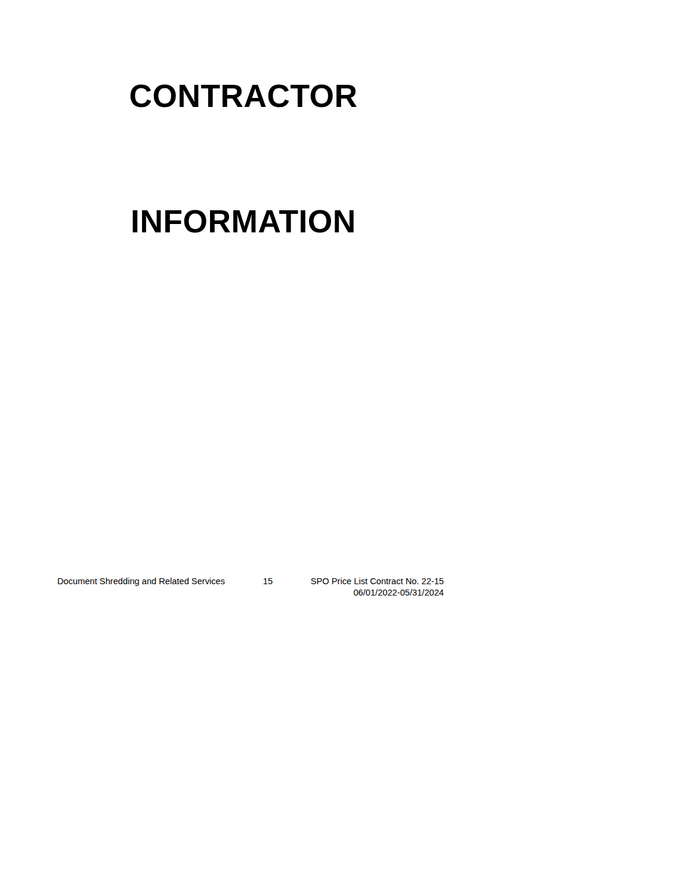CONTRACTOR
INFORMATION
Document Shredding and Related Services
15
SPO Price List Contract No. 22-15 06/01/2022-05/31/2024